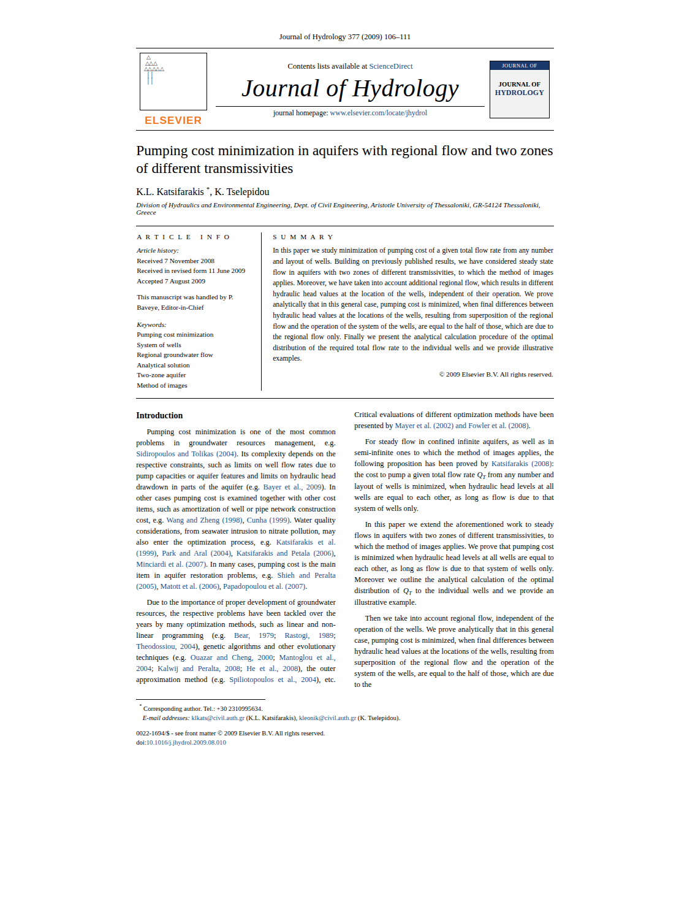Journal of Hydrology 377 (2009) 106–111
| △ △△△ △△△△△ ││ ││ ELSEVIER | Contents lists available at ScienceDirect Journal of Hydrology journal homepage: www.elsevier.com/locate/jhydrol | JOURNAL OF JOURNAL OF HYDROLOGY |
Pumping cost minimization in aquifers with regional flow and two zones of different transmissivities
K.L. Katsifarakis *, K. Tselepidou
Division of Hydraulics and Environmental Engineering, Dept. of Civil Engineering, Aristotle University of Thessaloniki, GR-54124 Thessaloniki, Greece
| A R T I C L E I N F O Article history: Received 7 November 2008 Received in revised form 11 June 2009 Accepted 7 August 2009 This manuscript was handled by P. Baveye, Editor-in-Chief Keywords: Pumping cost minimization System of wells Regional groundwater flow Analytical solution Two-zone aquifer Method of images | S U M M A R Y In this paper we study minimization of pumping cost of a given total flow rate from any number and layout of wells. Building on previously published results, we have considered steady state flow in aquifers with two zones of different transmissivities, to which the method of images applies. Moreover, we have taken into account additional regional flow, which results in different hydraulic head values at the location of the wells, independent of their operation. We prove analytically that in this general case, pumping cost is minimized, when final differences between hydraulic head values at the locations of the wells, resulting from superposition of the regional flow and the operation of the system of the wells, are equal to the half of those, which are due to the regional flow only. Finally we present the analytical calculation procedure of the optimal distribution of the required total flow rate to the individual wells and we provide illustrative examples. © 2009 Elsevier B.V. All rights reserved. |
Introduction
Pumping cost minimization is one of the most common problems in groundwater resources management, e.g. Sidiropoulos and Tolikas (2004). Its complexity depends on the respective constraints, such as limits on well flow rates due to pump capacities or aquifer features and limits on hydraulic head drawdown in parts of the aquifer (e.g. Bayer et al., 2009). In other cases pumping cost is examined together with other cost items, such as amortization of well or pipe network construction cost, e.g. Wang and Zheng (1998), Cunha (1999). Water quality considerations, from seawater intrusion to nitrate pollution, may also enter the optimization process, e.g. Katsifarakis et al. (1999), Park and Aral (2004), Katsifarakis and Petala (2006), Minciardi et al. (2007). In many cases, pumping cost is the main item in aquifer restoration problems, e.g. Shieh and Peralta (2005), Matott et al. (2006), Papadopoulou et al. (2007).
Due to the importance of proper development of groundwater resources, the respective problems have been tackled over the years by many optimization methods, such as linear and non-linear programming (e.g. Bear, 1979; Rastogi, 1989; Theodossiou, 2004), genetic algorithms and other evolutionary techniques (e.g. Ouazar and Cheng, 2000; Mantoglou et al., 2004; Kalwij and Peralta, 2008; He et al., 2008), the outer approximation method (e.g. Spiliotopoulos et al., 2004), etc. Critical evaluations of different optimization methods have been presented by Mayer et al. (2002) and Fowler et al. (2008).
For steady flow in confined infinite aquifers, as well as in semi-infinite ones to which the method of images applies, the following proposition has been proved by Katsifarakis (2008): the cost to pump a given total flow rate QT from any number and layout of wells is minimized, when hydraulic head levels at all wells are equal to each other, as long as flow is due to that system of wells only.
In this paper we extend the aforementioned work to steady flows in aquifers with two zones of different transmissivities, to which the method of images applies. We prove that pumping cost is minimized when hydraulic head levels at all wells are equal to each other, as long as flow is due to that system of wells only. Moreover we outline the analytical calculation of the optimal distribution of QT to the individual wells and we provide an illustrative example.
Then we take into account regional flow, independent of the operation of the wells. We prove analytically that in this general case, pumping cost is minimized, when final differences between hydraulic head values at the locations of the wells, resulting from superposition of the regional flow and the operation of the system of the wells, are equal to the half of those, which are due to the
* Corresponding author. Tel.: +30 2310995634.
E-mail addresses: klkats@civil.auth.gr (K.L. Katsifarakis), kleonik@civil.auth.gr (K. Tselepidou).
0022-1694/$ - see front matter © 2009 Elsevier B.V. All rights reserved.
doi:10.1016/j.jhydrol.2009.08.010